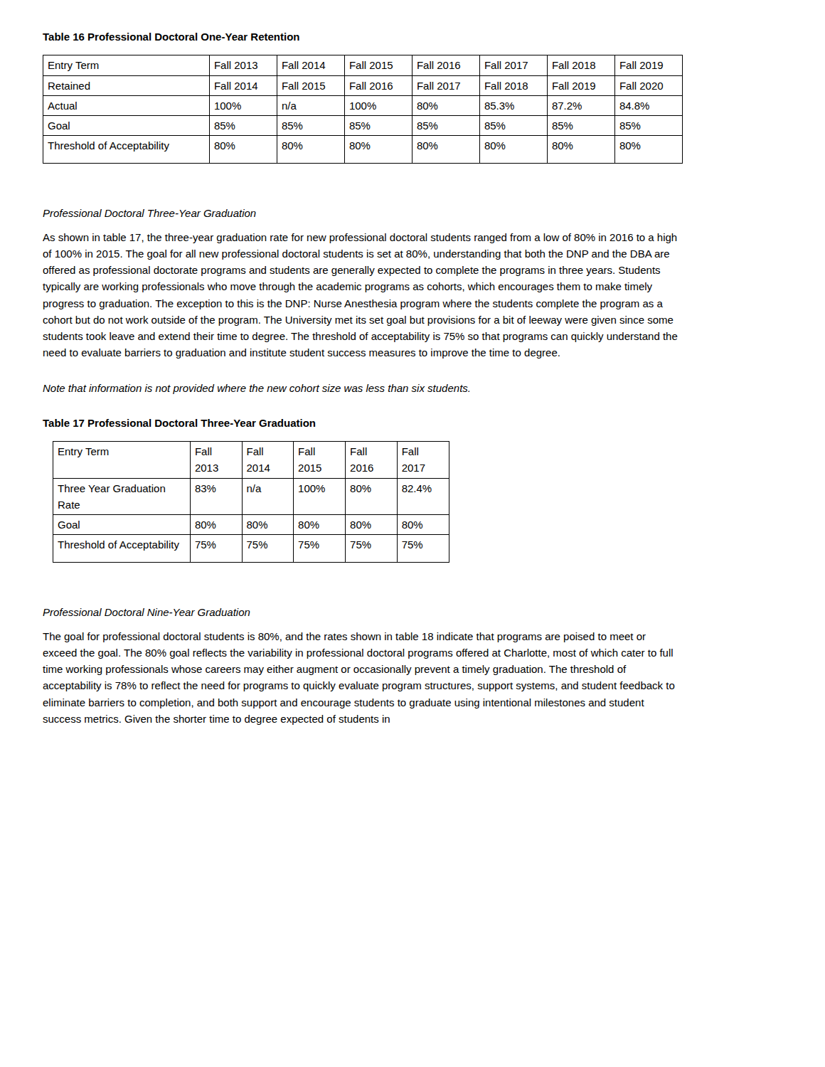Table 16 Professional Doctoral One-Year Retention
| Entry Term | Fall 2013 | Fall 2014 | Fall 2015 | Fall 2016 | Fall 2017 | Fall 2018 | Fall 2019 |
| Retained | Fall 2014 | Fall 2015 | Fall 2016 | Fall 2017 | Fall 2018 | Fall 2019 | Fall 2020 |
| Actual | 100% | n/a | 100% | 80% | 85.3% | 87.2% | 84.8% |
| Goal | 85% | 85% | 85% | 85% | 85% | 85% | 85% |
| Threshold of Acceptability | 80% | 80% | 80% | 80% | 80% | 80% | 80% |
Professional Doctoral Three-Year Graduation
As shown in table 17, the three-year graduation rate for new professional doctoral students ranged from a low of 80% in 2016 to a high of 100% in 2015. The goal for all new professional doctoral students is set at 80%, understanding that both the DNP and the DBA are offered as professional doctorate programs and students are generally expected to complete the programs in three years. Students typically are working professionals who move through the academic programs as cohorts, which encourages them to make timely progress to graduation. The exception to this is the DNP: Nurse Anesthesia program where the students complete the program as a cohort but do not work outside of the program. The University met its set goal but provisions for a bit of leeway were given since some students took leave and extend their time to degree. The threshold of acceptability is 75% so that programs can quickly understand the need to evaluate barriers to graduation and institute student success measures to improve the time to degree.
Note that information is not provided where the new cohort size was less than six students.
Table 17 Professional Doctoral Three-Year Graduation
| Entry Term | Fall 2013 | Fall 2014 | Fall 2015 | Fall 2016 | Fall 2017 |
| Three Year Graduation Rate | 83% | n/a | 100% | 80% | 82.4% |
| Goal | 80% | 80% | 80% | 80% | 80% |
| Threshold of Acceptability | 75% | 75% | 75% | 75% | 75% |
Professional Doctoral Nine-Year Graduation
The goal for professional doctoral students is 80%, and the rates shown in table 18 indicate that programs are poised to meet or exceed the goal. The 80% goal reflects the variability in professional doctoral programs offered at Charlotte, most of which cater to full time working professionals whose careers may either augment or occasionally prevent a timely graduation. The threshold of acceptability is 78% to reflect the need for programs to quickly evaluate program structures, support systems, and student feedback to eliminate barriers to completion, and both support and encourage students to graduate using intentional milestones and student success metrics. Given the shorter time to degree expected of students in